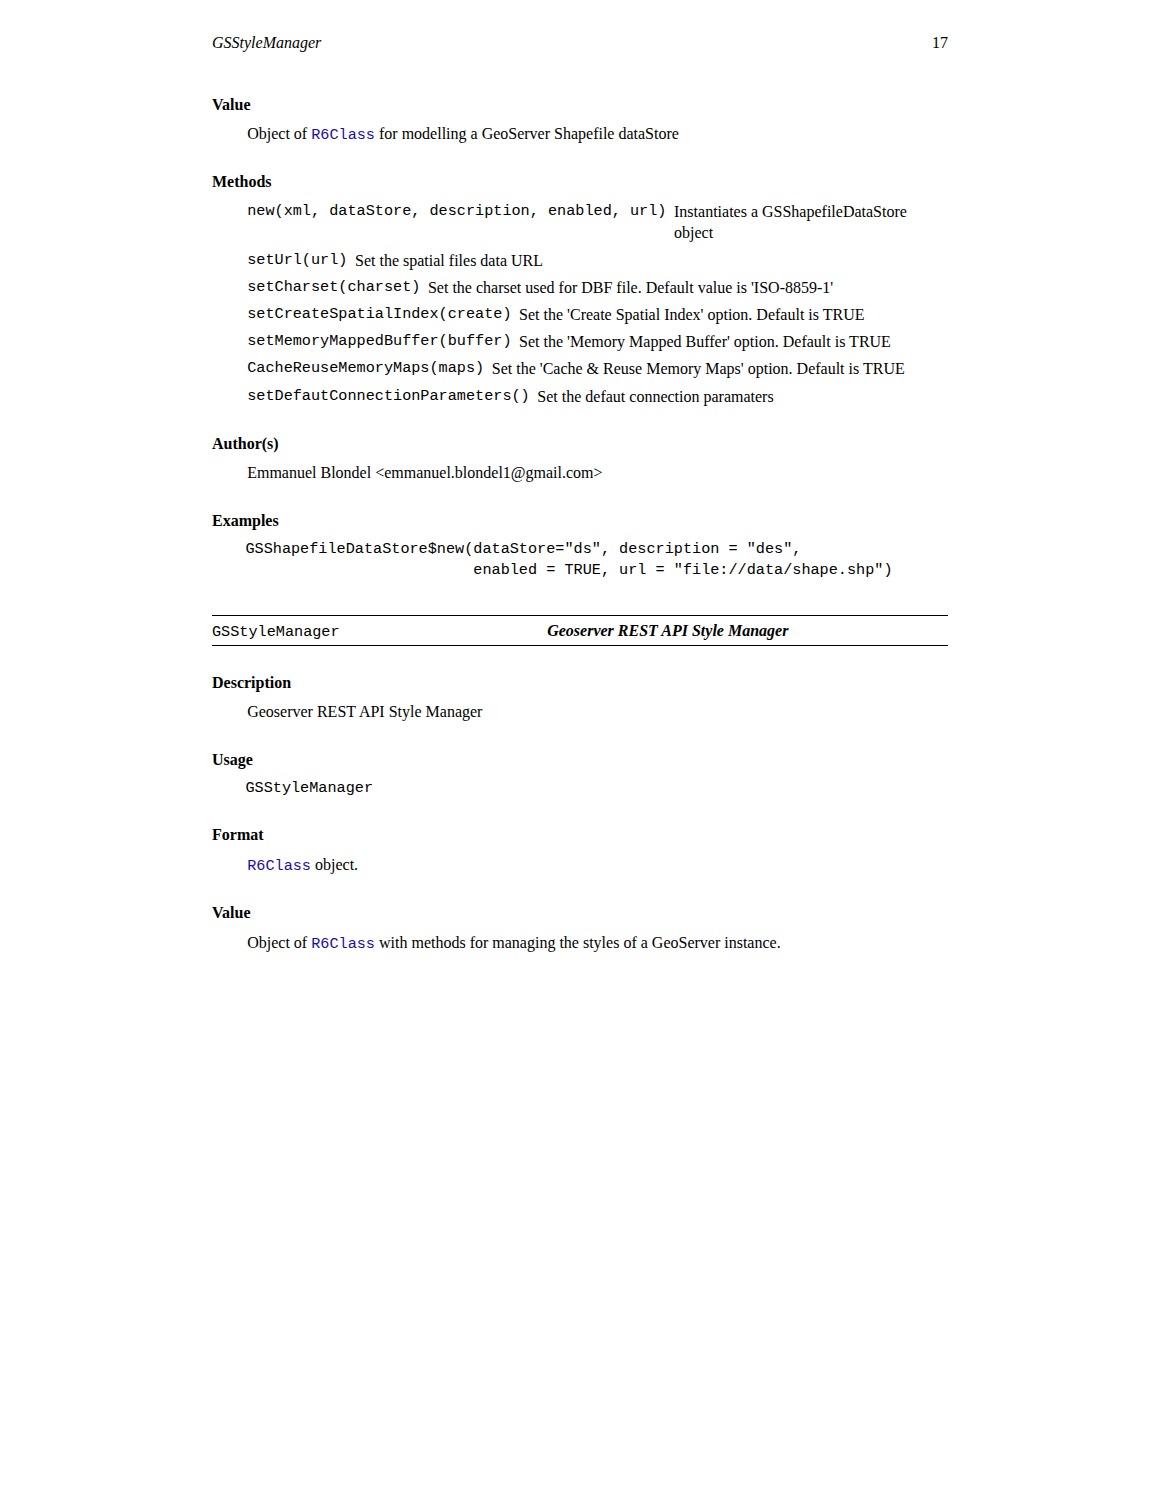GSStyleManager 17
Value
Object of R6Class for modelling a GeoServer Shapefile dataStore
Methods
new(xml, dataStore, description, enabled, url)
Instantiates a GSShapefileDataStore object
setUrl(url)
Set the spatial files data URL
setCharset(charset)
Set the charset used for DBF file. Default value is 'ISO-8859-1'
setCreateSpatialIndex(create)
Set the 'Create Spatial Index' option. Default is TRUE
setMemoryMappedBuffer(buffer)
Set the 'Memory Mapped Buffer' option. Default is TRUE
CacheReuseMemoryMaps(maps)
Set the 'Cache & Reuse Memory Maps' option. Default is TRUE
setDefautConnectionParameters()
Set the defaut connection paramaters
Author(s)
Emmanuel Blondel <emmanuel.blondel1@gmail.com>
Examples
GSShapefileDataStore$new(dataStore="ds", description = "des",
                         enabled = TRUE, url = "file://data/shape.shp")
GSStyleManager Geoserver REST API Style Manager
Description
Geoserver REST API Style Manager
Usage
GSStyleManager
Format
R6Class object.
Value
Object of R6Class with methods for managing the styles of a GeoServer instance.